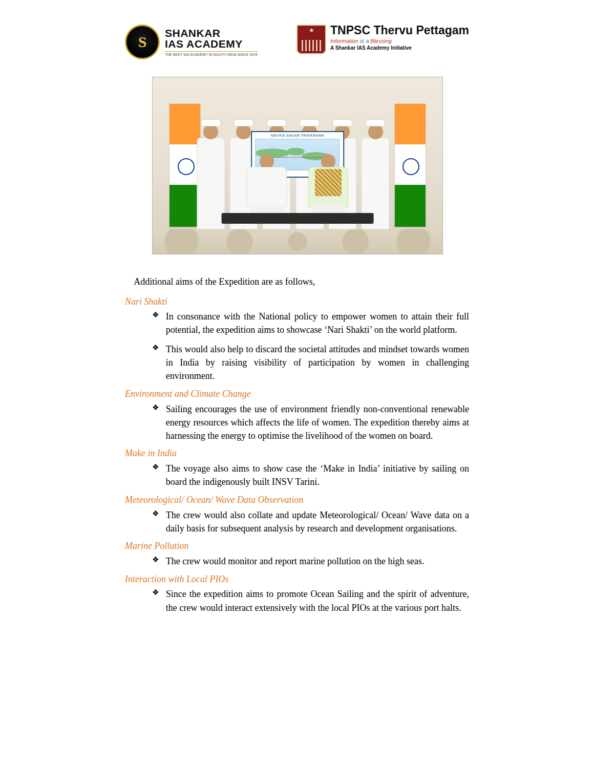S
SHANKAR
IAS ACADEMY
THE BEST IAS ACADEMY IN SOUTH INDIA SINCE 2004
TNPSC Thervu Pettagam
Information is a Blessing
A Shankar IAS Academy Initiative
NAVIKA SAGAR PARIKRAMA
Additional aims of the Expedition are as follows,
Nari Shakti
In consonance with the National policy to empower women to attain their full potential, the expedition aims to showcase ‘Nari Shakti’ on the world platform.
This would also help to discard the societal attitudes and mindset towards women in India by raising visibility of participation by women in challenging environment.
Environment and Climate Change
Sailing encourages the use of environment friendly non-conventional renewable energy resources which affects the life of women. The expedition thereby aims at harnessing the energy to optimise the livelihood of the women on board.
Make in India
The voyage also aims to show case the ‘Make in India’ initiative by sailing on board the indigenously built INSV Tarini.
Meteorological/ Ocean/ Wave Data Observation
The crew would also collate and update Meteorological/ Ocean/ Wave data on a daily basis for subsequent analysis by research and development organisations.
Marine Pollution
The crew would monitor and report marine pollution on the high seas.
Interaction with Local PIOs
Since the expedition aims to promote Ocean Sailing and the spirit of adventure, the crew would interact extensively with the local PIOs at the various port halts.